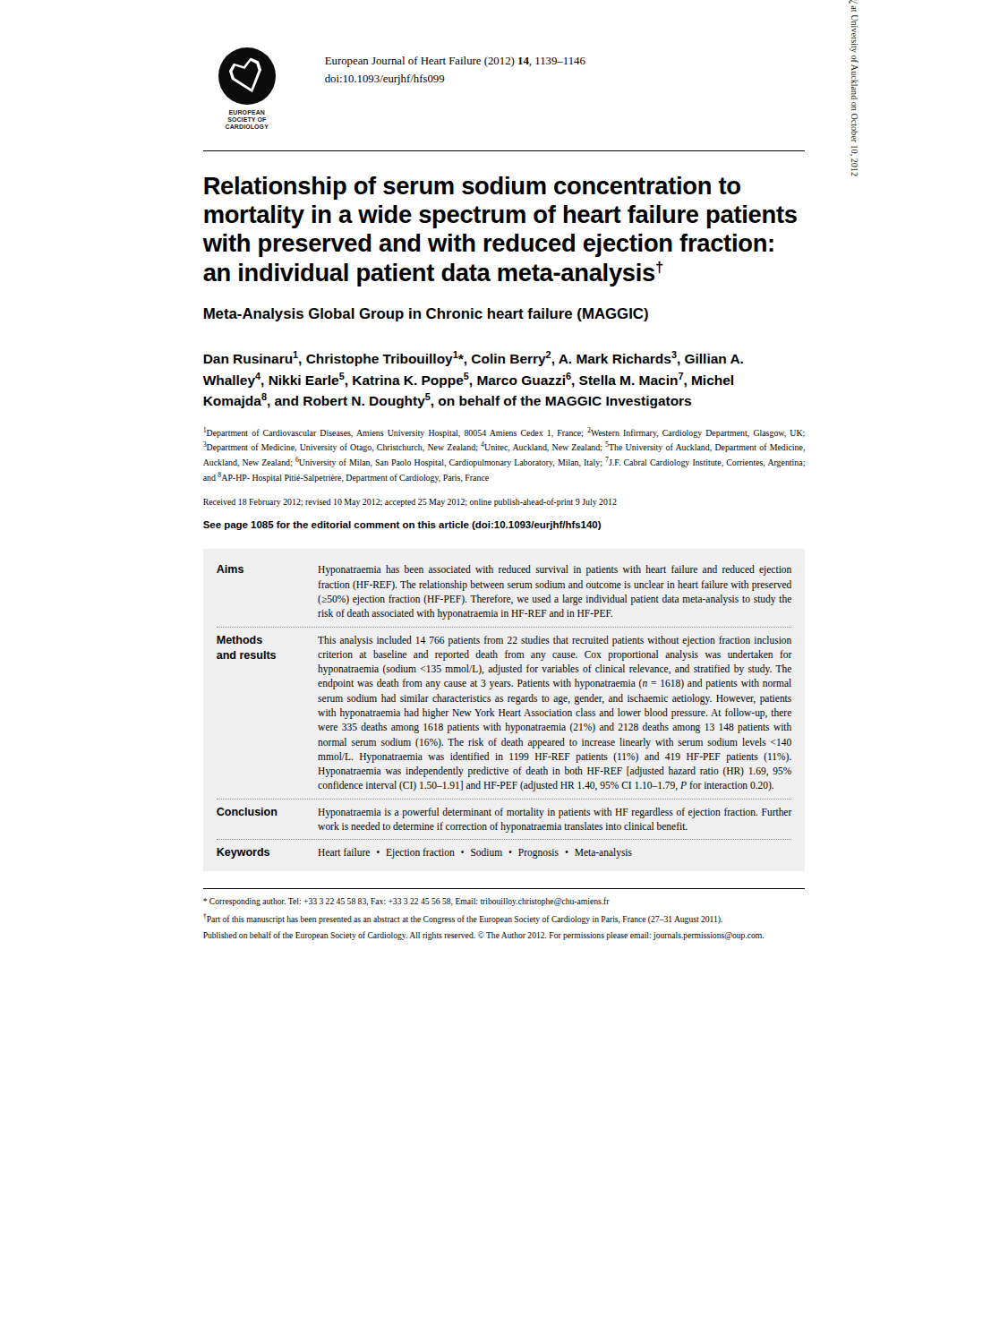Downloaded from http://eurjhf.oxfordjournals.org/ at University of Auckland on October 10, 2012
European
Society of
Cardiology
European Journal of Heart Failure (2012) 14, 1139–1146 doi:10.1093/eurjhf/hfs099
Relationship of serum sodium concentration to mortality in a wide spectrum of heart failure patients with preserved and with reduced ejection fraction: an individual patient data meta-analysis†
Meta-Analysis Global Group in Chronic heart failure (MAGGIC)
Dan Rusinaru1, Christophe Tribouilloy1*, Colin Berry2, A. Mark Richards3, Gillian A. Whalley4, Nikki Earle5, Katrina K. Poppe5, Marco Guazzi6, Stella M. Macin7, Michel Komajda8, and Robert N. Doughty5, on behalf of the MAGGIC Investigators
1Department of Cardiovascular Diseases, Amiens University Hospital, 80054 Amiens Cedex 1, France; 2Western Infirmary, Cardiology Department, Glasgow, UK; 3Department of Medicine, University of Otago, Christchurch, New Zealand; 4Unitec, Auckland, New Zealand; 5The University of Auckland, Department of Medicine, Auckland, New Zealand; 6University of Milan, San Paolo Hospital, Cardiopulmonary Laboratory, Milan, Italy; 7J.F. Cabral Cardiology Institute, Corrientes, Argentina; and 8AP-HP- Hospital Pitié-Salpetrière, Department of Cardiology, Paris, France
Received 18 February 2012; revised 10 May 2012; accepted 25 May 2012; online publish-ahead-of-print 9 July 2012
See page 1085 for the editorial comment on this article (doi:10.1093/eurjhf/hfs140)
| Aims | Hyponatraemia has been associated with reduced survival in patients with heart failure and reduced ejection fraction (HF-REF). The relationship between serum sodium and outcome is unclear in heart failure with preserved (≥50%) ejection fraction (HF-PEF). Therefore, we used a large individual patient data meta-analysis to study the risk of death associated with hyponatraemia in HF-REF and in HF-PEF. |
| Methods and results | This analysis included 14 766 patients from 22 studies that recruited patients without ejection fraction inclusion criterion at baseline and reported death from any cause. Cox proportional analysis was undertaken for hyponatraemia (sodium <135 mmol/L), adjusted for variables of clinical relevance, and stratified by study. The endpoint was death from any cause at 3 years. Patients with hyponatraemia ( n = 1618) and patients with normal serum sodium had similar characteristics as regards to age, gender, and ischaemic aetiology. However, patients with hyponatraemia had higher New York Heart Association class and lower blood pressure. At follow-up, there were 335 deaths among 1618 patients with hyponatraemia (21%) and 2128 deaths among 13 148 patients with normal serum sodium (16%). The risk of death appeared to increase linearly with serum sodium levels <140 mmol/L. Hyponatraemia was identified in 1199 HF-REF patients (11%) and 419 HF-PEF patients (11%). Hyponatraemia was independently predictive of death in both HF-REF [adjusted hazard ratio (HR) 1.69, 95% confidence interval (CI) 1.50–1.91] and HF-PEF (adjusted HR 1.40, 95% CI 1.10–1.79, P for interaction 0.20). |
| Conclusion | Hyponatraemia is a powerful determinant of mortality in patients with HF regardless of ejection fraction. Further work is needed to determine if correction of hyponatraemia translates into clinical benefit. |
| Keywords | Heart failure • Ejection fraction • Sodium • Prognosis • Meta-analysis |
* Corresponding author. Tel: +33 3 22 45 58 83, Fax: +33 3 22 45 56 58, Email: tribouilloy.christophe@chu-amiens.fr
†Part of this manuscript has been presented as an abstract at the Congress of the European Society of Cardiology in Paris, France (27–31 August 2011).
Published on behalf of the European Society of Cardiology. All rights reserved. © The Author 2012. For permissions please email: journals.permissions@oup.com.